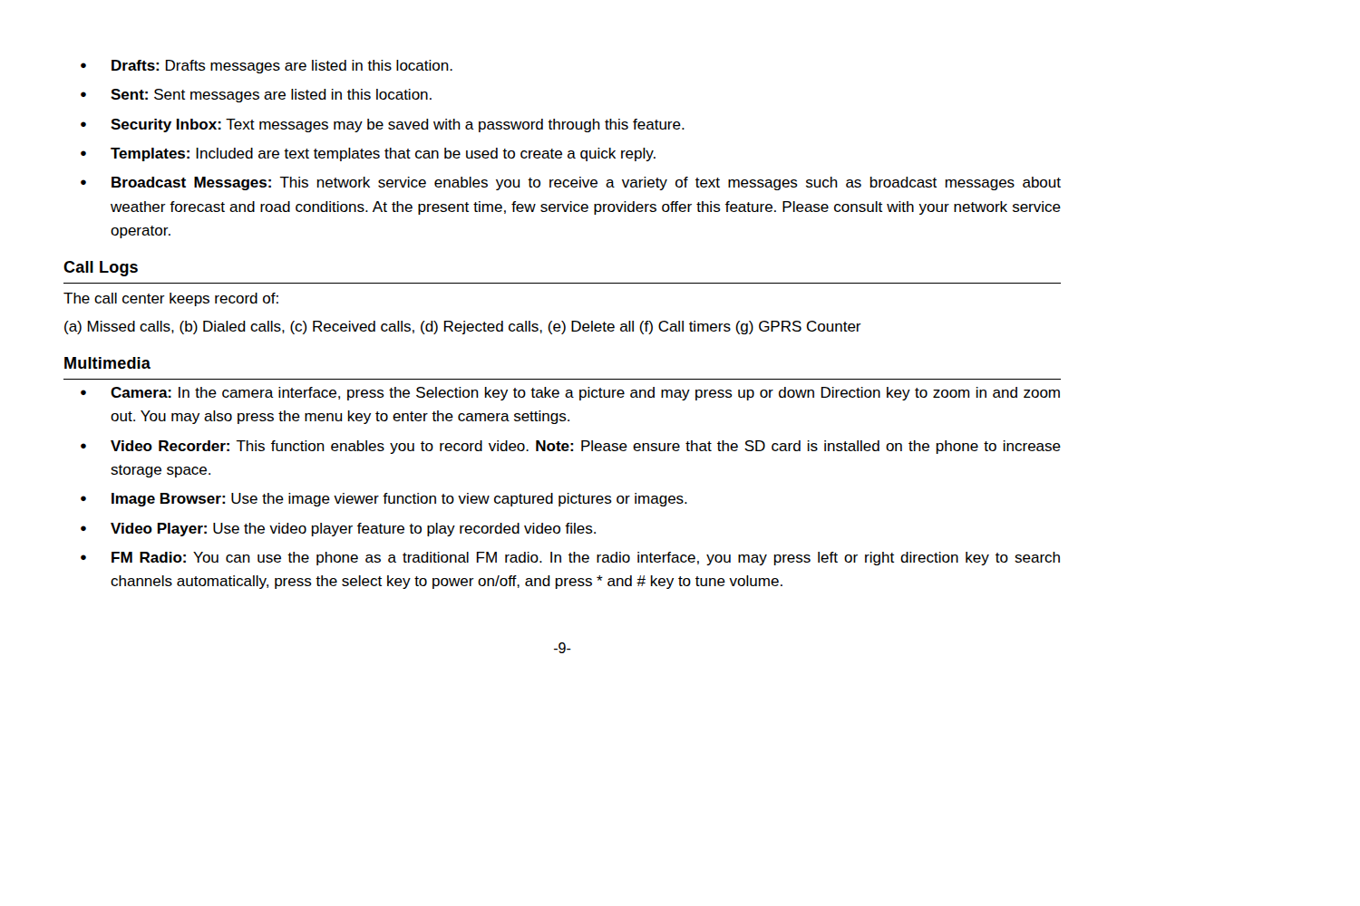Drafts: Drafts messages are listed in this location.
Sent: Sent messages are listed in this location.
Security Inbox: Text messages may be saved with a password through this feature.
Templates: Included are text templates that can be used to create a quick reply.
Broadcast Messages: This network service enables you to receive a variety of text messages such as broadcast messages about weather forecast and road conditions. At the present time, few service providers offer this feature. Please consult with your network service operator.
Call Logs
The call center keeps record of:
(a) Missed calls, (b) Dialed calls, (c) Received calls, (d) Rejected calls, (e) Delete all (f) Call timers (g) GPRS Counter
Multimedia
Camera: In the camera interface, press the Selection key to take a picture and may press up or down Direction key to zoom in and zoom out. You may also press the menu key to enter the camera settings.
Video Recorder: This function enables you to record video. Note: Please ensure that the SD card is installed on the phone to increase storage space.
Image Browser: Use the image viewer function to view captured pictures or images.
Video Player: Use the video player feature to play recorded video files.
FM Radio: You can use the phone as a traditional FM radio. In the radio interface, you may press left or right direction key to search channels automatically, press the select key to power on/off, and press * and # key to tune volume.
-9-